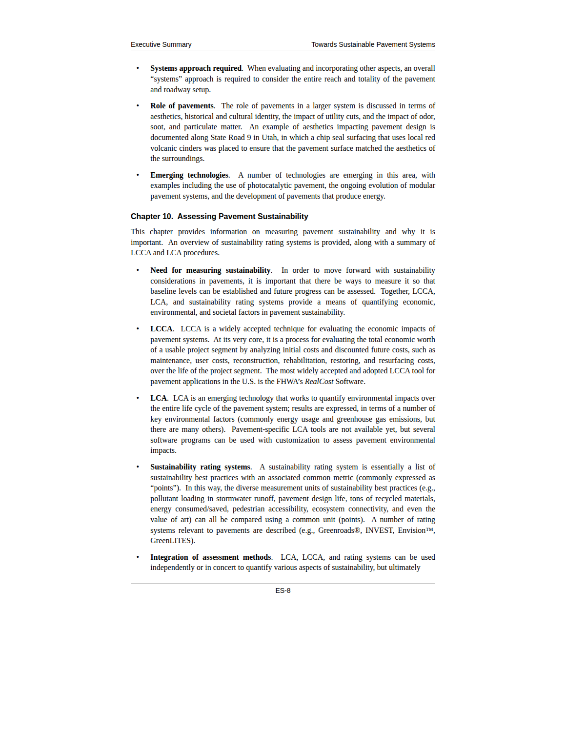Executive Summary Towards Sustainable Pavement Systems
Systems approach required. When evaluating and incorporating other aspects, an overall “systems” approach is required to consider the entire reach and totality of the pavement and roadway setup.
Role of pavements. The role of pavements in a larger system is discussed in terms of aesthetics, historical and cultural identity, the impact of utility cuts, and the impact of odor, soot, and particulate matter. An example of aesthetics impacting pavement design is documented along State Road 9 in Utah, in which a chip seal surfacing that uses local red volcanic cinders was placed to ensure that the pavement surface matched the aesthetics of the surroundings.
Emerging technologies. A number of technologies are emerging in this area, with examples including the use of photocatalytic pavement, the ongoing evolution of modular pavement systems, and the development of pavements that produce energy.
Chapter 10. Assessing Pavement Sustainability
This chapter provides information on measuring pavement sustainability and why it is important. An overview of sustainability rating systems is provided, along with a summary of LCCA and LCA procedures.
Need for measuring sustainability. In order to move forward with sustainability considerations in pavements, it is important that there be ways to measure it so that baseline levels can be established and future progress can be assessed. Together, LCCA, LCA, and sustainability rating systems provide a means of quantifying economic, environmental, and societal factors in pavement sustainability.
LCCA. LCCA is a widely accepted technique for evaluating the economic impacts of pavement systems. At its very core, it is a process for evaluating the total economic worth of a usable project segment by analyzing initial costs and discounted future costs, such as maintenance, user costs, reconstruction, rehabilitation, restoring, and resurfacing costs, over the life of the project segment. The most widely accepted and adopted LCCA tool for pavement applications in the U.S. is the FHWA’s RealCost Software.
LCA. LCA is an emerging technology that works to quantify environmental impacts over the entire life cycle of the pavement system; results are expressed, in terms of a number of key environmental factors (commonly energy usage and greenhouse gas emissions, but there are many others). Pavement-specific LCA tools are not available yet, but several software programs can be used with customization to assess pavement environmental impacts.
Sustainability rating systems. A sustainability rating system is essentially a list of sustainability best practices with an associated common metric (commonly expressed as “points”). In this way, the diverse measurement units of sustainability best practices (e.g., pollutant loading in stormwater runoff, pavement design life, tons of recycled materials, energy consumed/saved, pedestrian accessibility, ecosystem connectivity, and even the value of art) can all be compared using a common unit (points). A number of rating systems relevant to pavements are described (e.g., Greenroads®, INVEST, Envision™, GreenLITES).
Integration of assessment methods. LCA, LCCA, and rating systems can be used independently or in concert to quantify various aspects of sustainability, but ultimately
ES-8